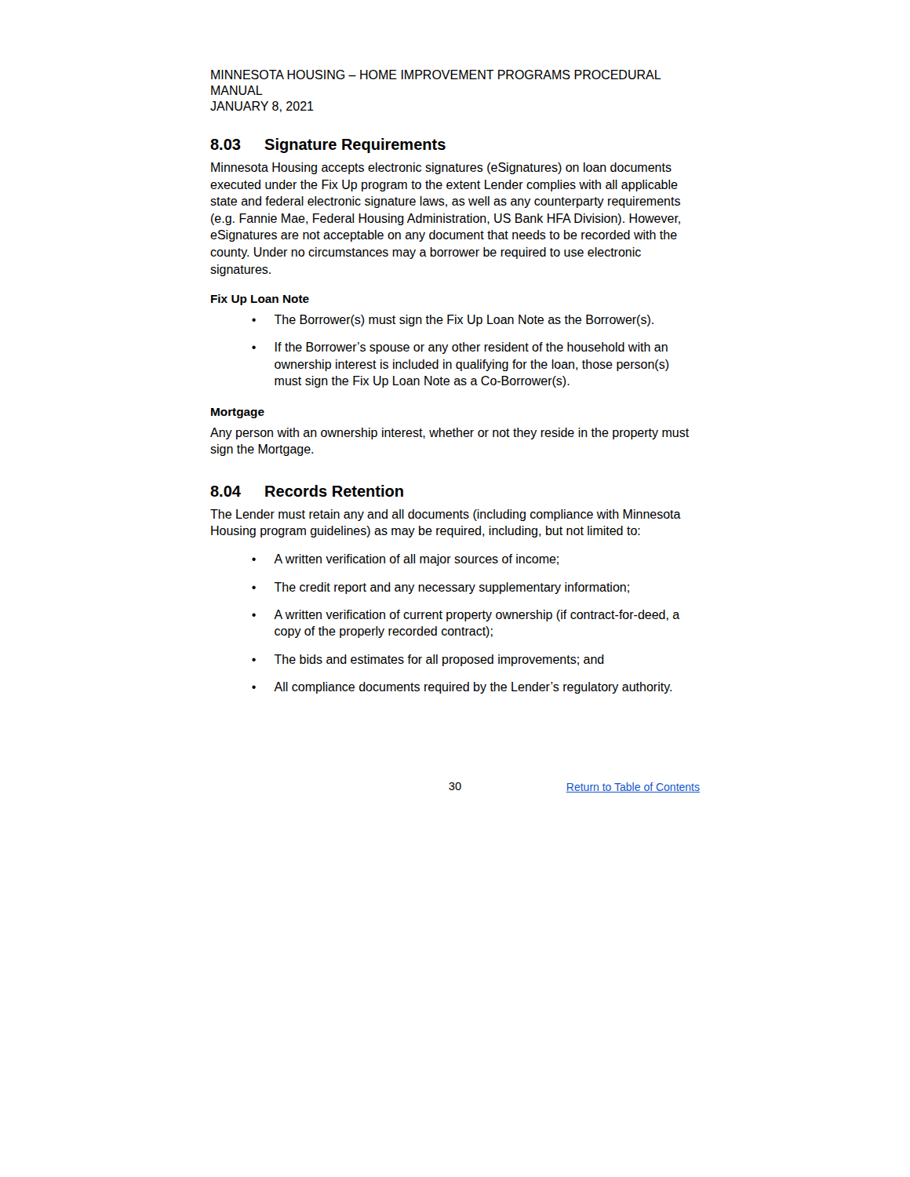MINNESOTA HOUSING – HOME IMPROVEMENT PROGRAMS PROCEDURAL MANUAL
JANUARY 8, 2021
8.03 Signature Requirements
Minnesota Housing accepts electronic signatures (eSignatures) on loan documents executed under the Fix Up program to the extent Lender complies with all applicable state and federal electronic signature laws, as well as any counterparty requirements (e.g. Fannie Mae, Federal Housing Administration, US Bank HFA Division). However, eSignatures are not acceptable on any document that needs to be recorded with the county. Under no circumstances may a borrower be required to use electronic signatures.
Fix Up Loan Note
The Borrower(s) must sign the Fix Up Loan Note as the Borrower(s).
If the Borrower’s spouse or any other resident of the household with an ownership interest is included in qualifying for the loan, those person(s) must sign the Fix Up Loan Note as a Co-Borrower(s).
Mortgage
Any person with an ownership interest, whether or not they reside in the property must sign the Mortgage.
8.04 Records Retention
The Lender must retain any and all documents (including compliance with Minnesota Housing program guidelines) as may be required, including, but not limited to:
A written verification of all major sources of income;
The credit report and any necessary supplementary information;
A written verification of current property ownership (if contract-for-deed, a copy of the properly recorded contract);
The bids and estimates for all proposed improvements; and
All compliance documents required by the Lender’s regulatory authority.
30
Return to Table of Contents